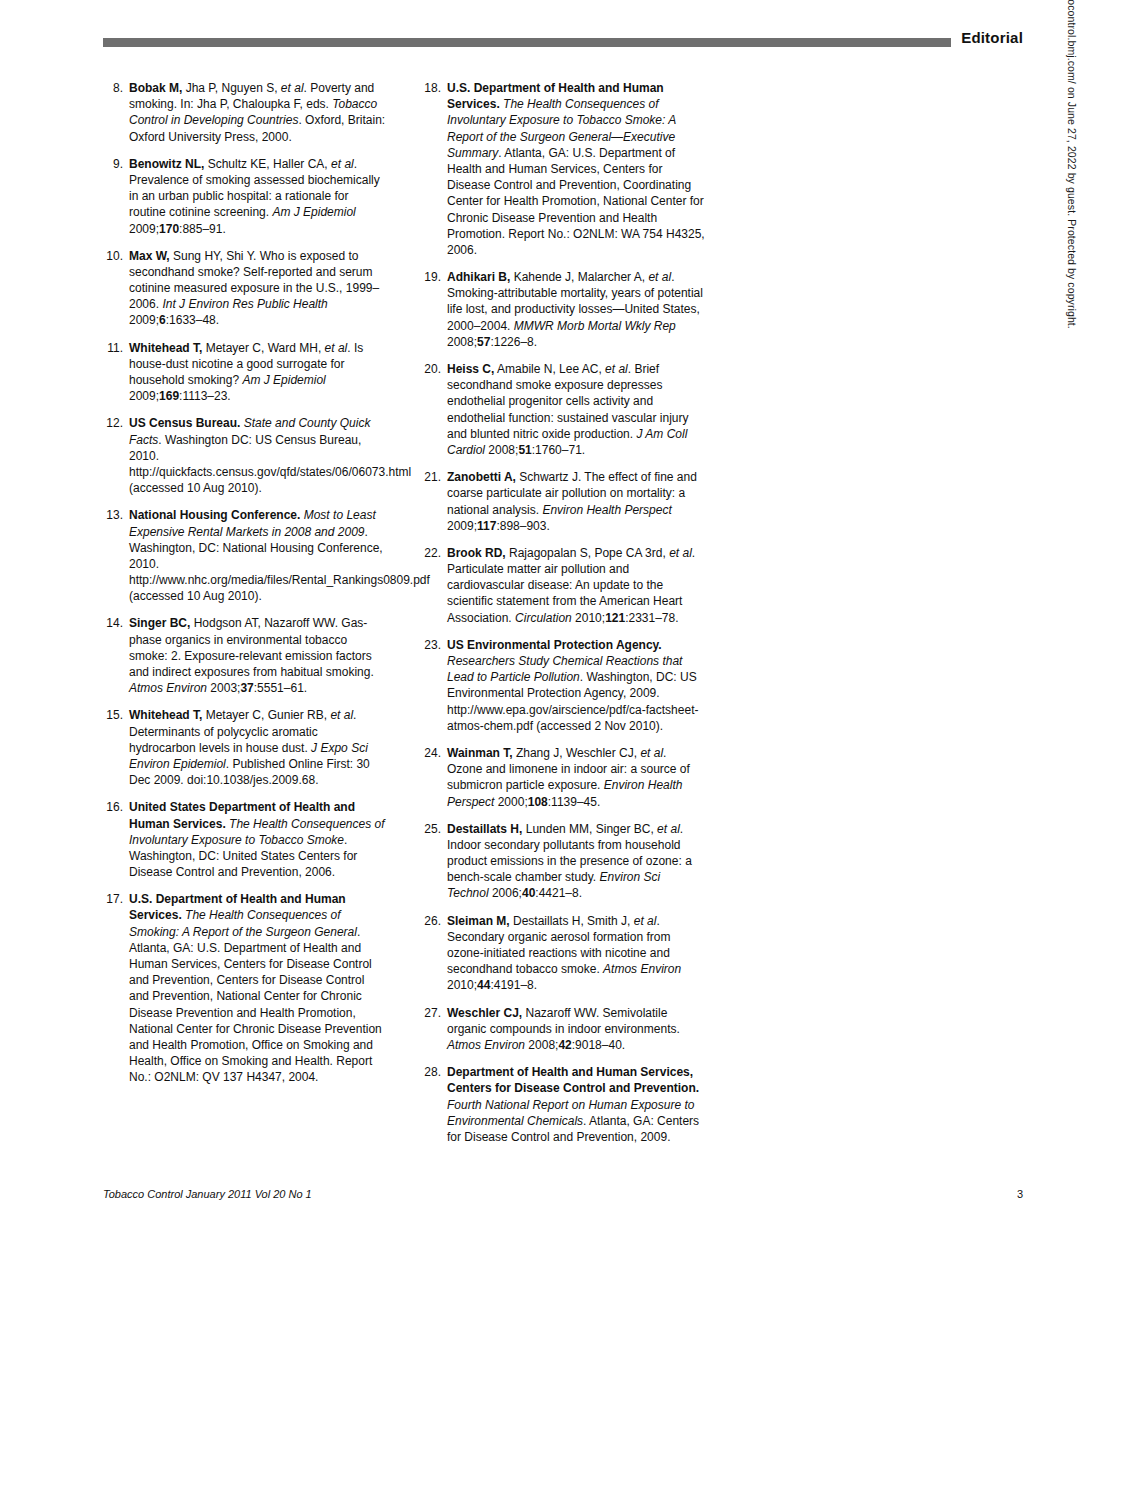Editorial
Tob Control: first published as 10.1136/tc.2010.040279 on 15 December 2010. Downloaded from http://tobaccocontrol.bmj.com/ on June 27, 2022 by guest. Protected by copyright.
8. Bobak M, Jha P, Nguyen S, et al. Poverty and smoking. In: Jha P, Chaloupka F, eds. Tobacco Control in Developing Countries. Oxford, Britain: Oxford University Press, 2000.
9. Benowitz NL, Schultz KE, Haller CA, et al. Prevalence of smoking assessed biochemically in an urban public hospital: a rationale for routine cotinine screening. Am J Epidemiol 2009;170:885–91.
10. Max W, Sung HY, Shi Y. Who is exposed to secondhand smoke? Self-reported and serum cotinine measured exposure in the U.S., 1999–2006. Int J Environ Res Public Health 2009;6:1633–48.
11. Whitehead T, Metayer C, Ward MH, et al. Is house-dust nicotine a good surrogate for household smoking? Am J Epidemiol 2009;169:1113–23.
12. US Census Bureau. State and County Quick Facts. Washington DC: US Census Bureau, 2010. http://quickfacts.census.gov/qfd/states/06/06073.html (accessed 10 Aug 2010).
13. National Housing Conference. Most to Least Expensive Rental Markets in 2008 and 2009. Washington, DC: National Housing Conference, 2010. http://www.nhc.org/media/files/Rental_Rankings0809.pdf (accessed 10 Aug 2010).
14. Singer BC, Hodgson AT, Nazaroff WW. Gas-phase organics in environmental tobacco smoke: 2. Exposure-relevant emission factors and indirect exposures from habitual smoking. Atmos Environ 2003;37:5551–61.
15. Whitehead T, Metayer C, Gunier RB, et al. Determinants of polycyclic aromatic hydrocarbon levels in house dust. J Expo Sci Environ Epidemiol. Published Online First: 30 Dec 2009. doi:10.1038/jes.2009.68.
16. United States Department of Health and Human Services. The Health Consequences of Involuntary Exposure to Tobacco Smoke. Washington, DC: United States Centers for Disease Control and Prevention, 2006.
17. U.S. Department of Health and Human Services. The Health Consequences of Smoking: A Report of the Surgeon General. Atlanta, GA: U.S. Department of Health and Human Services, Centers for Disease Control and Prevention, Centers for Disease Control and Prevention, National Center for Chronic Disease Prevention and Health Promotion, National Center for Chronic Disease Prevention and Health Promotion, Office on Smoking and Health, Office on Smoking and Health. Report No.: O2NLM: QV 137 H4347, 2004.
18. U.S. Department of Health and Human Services. The Health Consequences of Involuntary Exposure to Tobacco Smoke: A Report of the Surgeon General—Executive Summary. Atlanta, GA: U.S. Department of Health and Human Services, Centers for Disease Control and Prevention, Coordinating Center for Health Promotion, National Center for Chronic Disease Prevention and Health Promotion. Report No.: O2NLM: WA 754 H4325, 2006.
19. Adhikari B, Kahende J, Malarcher A, et al. Smoking-attributable mortality, years of potential life lost, and productivity losses—United States, 2000–2004. MMWR Morb Mortal Wkly Rep 2008;57:1226–8.
20. Heiss C, Amabile N, Lee AC, et al. Brief secondhand smoke exposure depresses endothelial progenitor cells activity and endothelial function: sustained vascular injury and blunted nitric oxide production. J Am Coll Cardiol 2008;51:1760–71.
21. Zanobetti A, Schwartz J. The effect of fine and coarse particulate air pollution on mortality: a national analysis. Environ Health Perspect 2009;117:898–903.
22. Brook RD, Rajagopalan S, Pope CA 3rd, et al. Particulate matter air pollution and cardiovascular disease: An update to the scientific statement from the American Heart Association. Circulation 2010;121:2331–78.
23. US Environmental Protection Agency. Researchers Study Chemical Reactions that Lead to Particle Pollution. Washington, DC: US Environmental Protection Agency, 2009. http://www.epa.gov/airscience/pdf/ca-factsheet-atmos-chem.pdf (accessed 2 Nov 2010).
24. Wainman T, Zhang J, Weschler CJ, et al. Ozone and limonene in indoor air: a source of submicron particle exposure. Environ Health Perspect 2000;108:1139–45.
25. Destaillats H, Lunden MM, Singer BC, et al. Indoor secondary pollutants from household product emissions in the presence of ozone: a bench-scale chamber study. Environ Sci Technol 2006;40:4421–8.
26. Sleiman M, Destaillats H, Smith J, et al. Secondary organic aerosol formation from ozone-initiated reactions with nicotine and secondhand tobacco smoke. Atmos Environ 2010;44:4191–8.
27. Weschler CJ, Nazaroff WW. Semivolatile organic compounds in indoor environments. Atmos Environ 2008;42:9018–40.
28. Department of Health and Human Services, Centers for Disease Control and Prevention. Fourth National Report on Human Exposure to Environmental Chemicals. Atlanta, GA: Centers for Disease Control and Prevention, 2009.
Tobacco Control January 2011 Vol 20 No 1
3